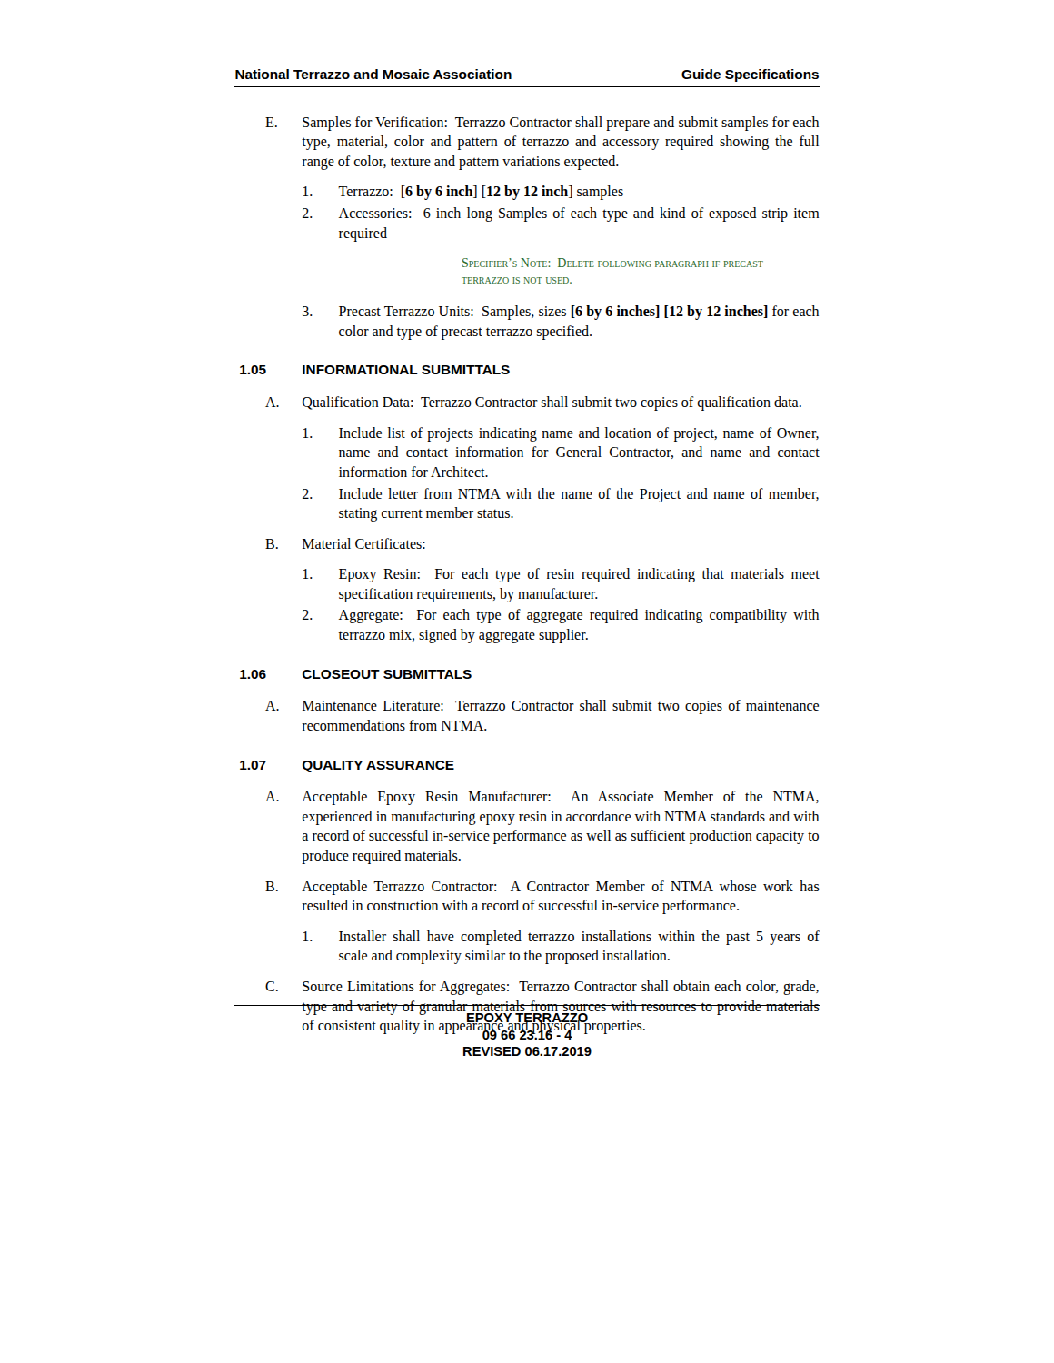National Terrazzo and Mosaic Association
Guide Specifications
E.
Samples for Verification: Terrazzo Contractor shall prepare and submit samples for each type, material, color and pattern of terrazzo and accessory required showing the full range of color, texture and pattern variations expected.
1.
Terrazzo: [6 by 6 inch] [12 by 12 inch] samples
2.
Accessories: 6 inch long Samples of each type and kind of exposed strip item required
Specifier’s Note: Delete following paragraph if precast terrazzo is not used.
3.
Precast Terrazzo Units: Samples, sizes [6 by 6 inches] [12 by 12 inches] for each color and type of precast terrazzo specified.
1.05
INFORMATIONAL SUBMITTALS
A.
Qualification Data: Terrazzo Contractor shall submit two copies of qualification data.
1.
Include list of projects indicating name and location of project, name of Owner, name and contact information for General Contractor, and name and contact information for Architect.
2.
Include letter from NTMA with the name of the Project and name of member, stating current member status.
B.
Material Certificates:
1.
Epoxy Resin: For each type of resin required indicating that materials meet specification requirements, by manufacturer.
2.
Aggregate: For each type of aggregate required indicating compatibility with terrazzo mix, signed by aggregate supplier.
1.06
CLOSEOUT SUBMITTALS
A.
Maintenance Literature: Terrazzo Contractor shall submit two copies of maintenance recommendations from NTMA.
1.07
QUALITY ASSURANCE
A.
Acceptable Epoxy Resin Manufacturer: An Associate Member of the NTMA, experienced in manufacturing epoxy resin in accordance with NTMA standards and with a record of successful in-service performance as well as sufficient production capacity to produce required materials.
B.
Acceptable Terrazzo Contractor: A Contractor Member of NTMA whose work has resulted in construction with a record of successful in-service performance.
1.
Installer shall have completed terrazzo installations within the past 5 years of scale and complexity similar to the proposed installation.
C.
Source Limitations for Aggregates: Terrazzo Contractor shall obtain each color, grade, type and variety of granular materials from sources with resources to provide materials of consistent quality in appearance and physical properties.
EPOXY TERRAZZO
09 66 23.16 - 4
REVISED 06.17.2019